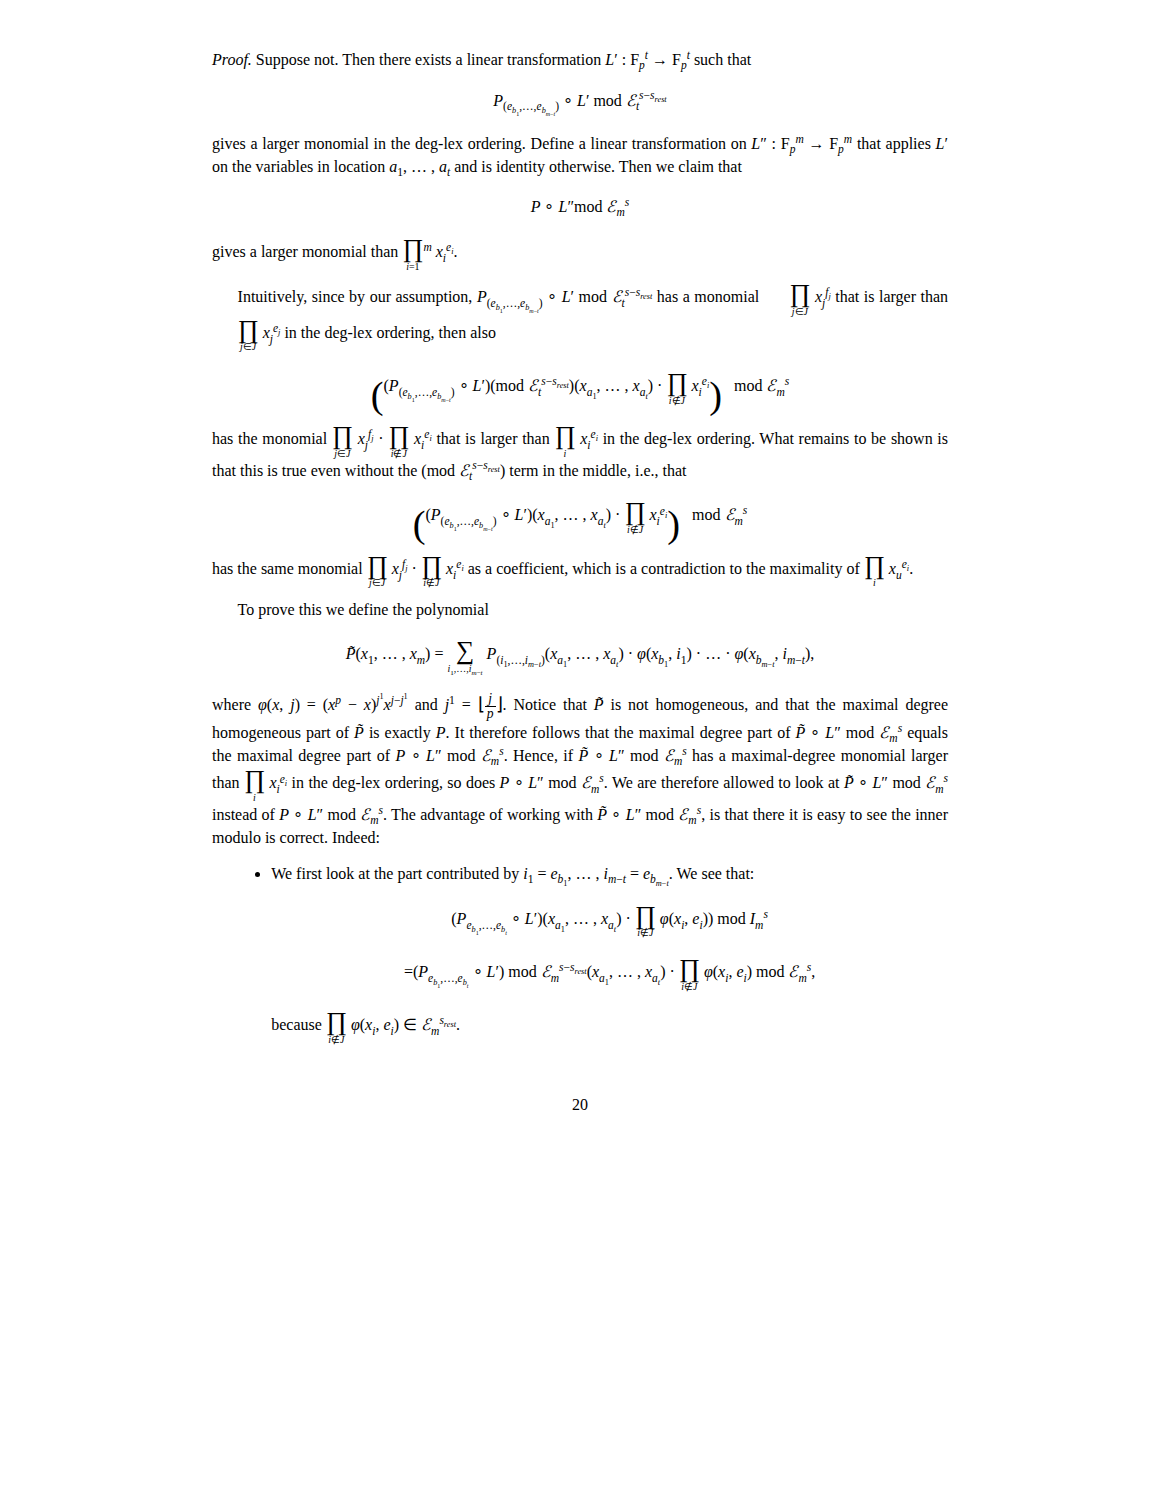Proof. Suppose not. Then there exists a linear transformation L′ : Fpt → Fpt such that
P(eb1,…,ebm−t) ∘ L′ mod ℰts−srest
gives a larger monomial in the deg-lex ordering. Define a linear transformation on L″ : Fpm → Fpm that applies L′ on the variables in location a1, … , at and is identity otherwise. Then we claim that
P ∘ L″mod ℰms
gives a larger monomial than ∏i=1m xiei.
Intuitively, since by our assumption, P(eb1,…,ebm−t) ∘ L′ mod ℰts−srest has a monomial ∏j∈J xjfj that is larger than ∏j∈J xjej in the deg-lex ordering, then also
((P(eb1,…,ebm−t) ∘ L′)(mod ℰts−srest)(xa1, … , xat) · ∏i∉J xiei) mod ℰms
has the monomial ∏j∈J xjfj · ∏i∉J xiei that is larger than ∏i xiei in the deg-lex ordering. What remains to be shown is that this is true even without the (mod ℰts−srest) term in the middle, i.e., that
((P(eb1,…,ebm−t) ∘ L′)(xa1, … , xat) · ∏i∉J xiei) mod ℰms
has the same monomial ∏j∈J xjfj · ∏i∉J xiei as a coefficient, which is a contradiction to the maximality of ∏i xuei.
To prove this we define the polynomial
P̃(x1, … , xm) = ∑i1,…,im−t P(i1,…,im−t)(xa1, … , xat) · φ(xb1, i1) · … · φ(xbm−t, im−t),
where φ(x, j) = (xp − x)j1xj−j1 and j1 = ⌊jp⌋. Notice that P̃ is not homogeneous, and that the maximal degree homogeneous part of P̃ is exactly P. It therefore follows that the maximal degree part of P̃ ∘ L″ mod ℰms equals the maximal degree part of P ∘ L″ mod ℰms. Hence, if P̃ ∘ L″ mod ℰms has a maximal-degree monomial larger than ∏i xiei in the deg-lex ordering, so does P ∘ L″ mod ℰms. We are therefore allowed to look at P̃ ∘ L″ mod ℰms instead of P ∘ L″ mod ℰms. The advantage of working with P̃ ∘ L″ mod ℰms, is that there it is easy to see the inner modulo is correct. Indeed:
We first look at the part contributed by i1 = eb1, … , im−t = ebm−t. We see that:
(Peb1,…,ebt ∘ L′)(xa1, … , xat) · ∏i∉J φ(xi, ei)) mod Ims
=(Peb1,…,ebt ∘ L′) mod ℰms−srest(xa1, … , xat) · ∏i∉J φ(xi, ei) mod ℰms,
because ∏i∉J φ(xi, ei) ∈ ℰmsrest.
20